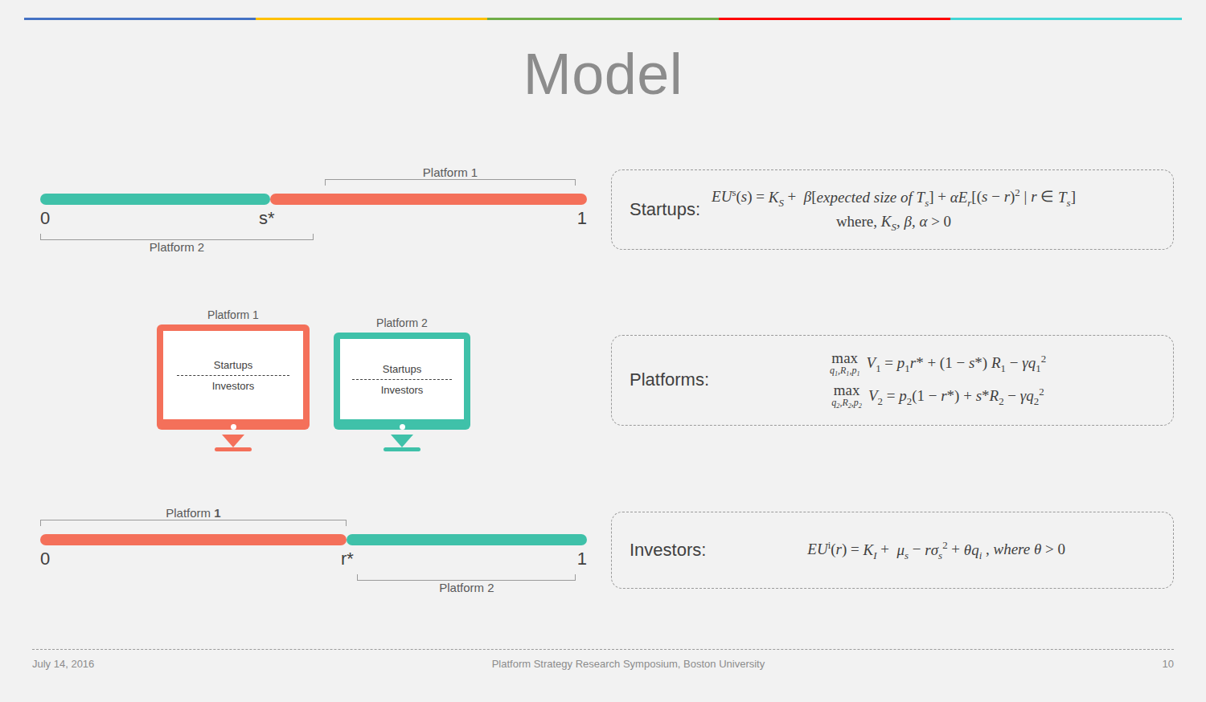Model
Platform 1
0 s* 1
Platform 2
Startups:
EUs(s) = KS + β[expected size of Ts] + αEr[(s − r)2 | r ∈ Ts]
where, KS, β, α > 0
Platform 1
Startups
Investors
Platform 2
Startups
Investors
Platforms:
max q1,R1,p1 V1 = p1r* + (1 − s*) R1 − γq12
max q2,R2,p2 V2 = p2(1 − r*) + s*R2 − γq22
Platform 1
0 r* 1
Platform 2
Investors:
EUi(r) = KI + μs − rσs2 + θqi , where θ > 0
July 14, 2016
Platform Strategy Research Symposium, Boston University
10